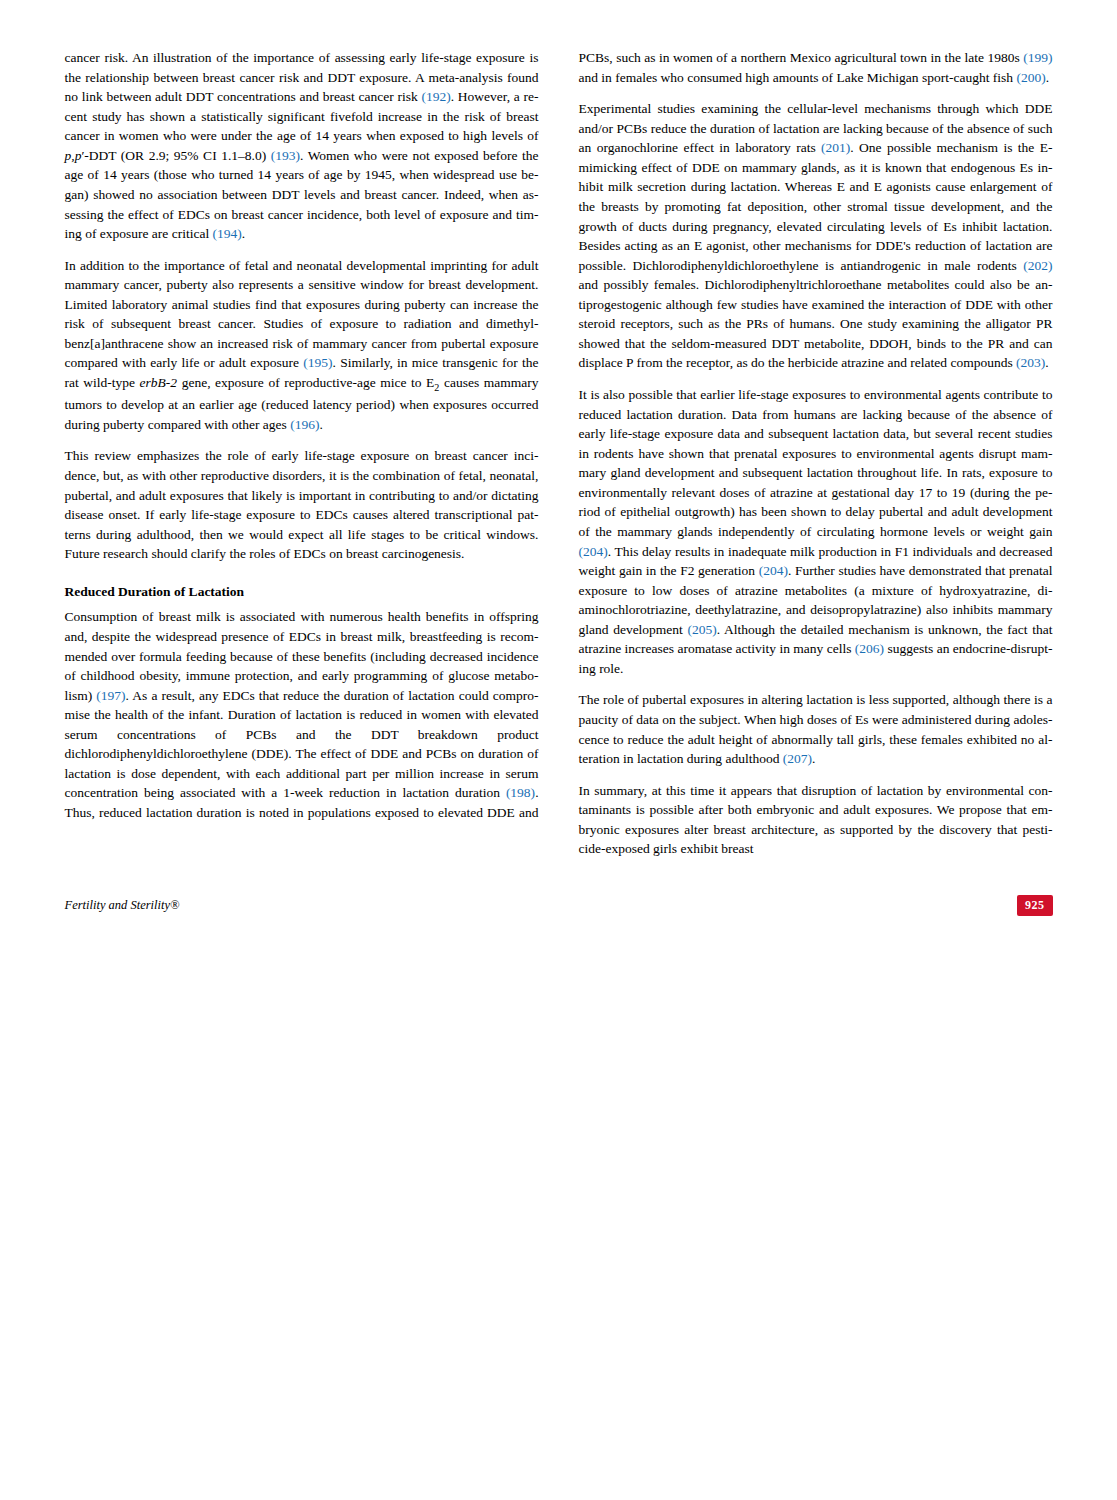cancer risk. An illustration of the importance of assessing early life-stage exposure is the relationship between breast cancer risk and DDT exposure. A meta-analysis found no link between adult DDT concentrations and breast cancer risk (192). However, a recent study has shown a statistically significant fivefold increase in the risk of breast cancer in women who were under the age of 14 years when exposed to high levels of p,p′-DDT (OR 2.9; 95% CI 1.1–8.0) (193). Women who were not exposed before the age of 14 years (those who turned 14 years of age by 1945, when widespread use began) showed no association between DDT levels and breast cancer. Indeed, when assessing the effect of EDCs on breast cancer incidence, both level of exposure and timing of exposure are critical (194).
In addition to the importance of fetal and neonatal developmental imprinting for adult mammary cancer, puberty also represents a sensitive window for breast development. Limited laboratory animal studies find that exposures during puberty can increase the risk of subsequent breast cancer. Studies of exposure to radiation and dimethyl-benz[a]anthracene show an increased risk of mammary cancer from pubertal exposure compared with early life or adult exposure (195). Similarly, in mice transgenic for the rat wild-type erbB-2 gene, exposure of reproductive-age mice to E2 causes mammary tumors to develop at an earlier age (reduced latency period) when exposures occurred during puberty compared with other ages (196).
This review emphasizes the role of early life-stage exposure on breast cancer incidence, but, as with other reproductive disorders, it is the combination of fetal, neonatal, pubertal, and adult exposures that likely is important in contributing to and/or dictating disease onset. If early life-stage exposure to EDCs causes altered transcriptional patterns during adulthood, then we would expect all life stages to be critical windows. Future research should clarify the roles of EDCs on breast carcinogenesis.
Reduced Duration of Lactation
Consumption of breast milk is associated with numerous health benefits in offspring and, despite the widespread presence of EDCs in breast milk, breastfeeding is recommended over formula feeding because of these benefits (including decreased incidence of childhood obesity, immune protection, and early programming of glucose metabolism) (197). As a result, any EDCs that reduce the duration of lactation could compromise the health of the infant. Duration of lactation is reduced in women with elevated serum concentrations of PCBs and the DDT breakdown product dichlorodiphenyldichloroethylene (DDE). The effect of DDE and PCBs on duration of lactation is dose dependent, with each additional part per million increase in serum concentration being associated with a 1-week reduction in lactation duration (198). Thus, reduced lactation duration is noted in populations exposed to elevated DDE and PCBs, such as in women of a northern Mexico agricultural town in the late 1980s (199) and in females who consumed high amounts of Lake Michigan sport-caught fish (200).
Experimental studies examining the cellular-level mechanisms through which DDE and/or PCBs reduce the duration of lactation are lacking because of the absence of such an organochlorine effect in laboratory rats (201). One possible mechanism is the E-mimicking effect of DDE on mammary glands, as it is known that endogenous Es inhibit milk secretion during lactation. Whereas E and E agonists cause enlargement of the breasts by promoting fat deposition, other stromal tissue development, and the growth of ducts during pregnancy, elevated circulating levels of Es inhibit lactation. Besides acting as an E agonist, other mechanisms for DDE's reduction of lactation are possible. Dichlorodiphenyldichloroethylene is antiandrogenic in male rodents (202) and possibly females. Dichlorodiphenyltrichloroethane metabolites could also be antiprogestogenic although few studies have examined the interaction of DDE with other steroid receptors, such as the PRs of humans. One study examining the alligator PR showed that the seldom-measured DDT metabolite, DDOH, binds to the PR and can displace P from the receptor, as do the herbicide atrazine and related compounds (203).
It is also possible that earlier life-stage exposures to environmental agents contribute to reduced lactation duration. Data from humans are lacking because of the absence of early life-stage exposure data and subsequent lactation data, but several recent studies in rodents have shown that prenatal exposures to environmental agents disrupt mammary gland development and subsequent lactation throughout life. In rats, exposure to environmentally relevant doses of atrazine at gestational day 17 to 19 (during the period of epithelial outgrowth) has been shown to delay pubertal and adult development of the mammary glands independently of circulating hormone levels or weight gain (204). This delay results in inadequate milk production in F1 individuals and decreased weight gain in the F2 generation (204). Further studies have demonstrated that prenatal exposure to low doses of atrazine metabolites (a mixture of hydroxyatrazine, diaminochlorotriazine, deethylatrazine, and deisopropylatrazine) also inhibits mammary gland development (205). Although the detailed mechanism is unknown, the fact that atrazine increases aromatase activity in many cells (206) suggests an endocrine-disrupting role.
The role of pubertal exposures in altering lactation is less supported, although there is a paucity of data on the subject. When high doses of Es were administered during adolescence to reduce the adult height of abnormally tall girls, these females exhibited no alteration in lactation during adulthood (207).
In summary, at this time it appears that disruption of lactation by environmental contaminants is possible after both embryonic and adult exposures. We propose that embryonic exposures alter breast architecture, as supported by the discovery that pesticide-exposed girls exhibit breast
Fertility and Sterility® 925